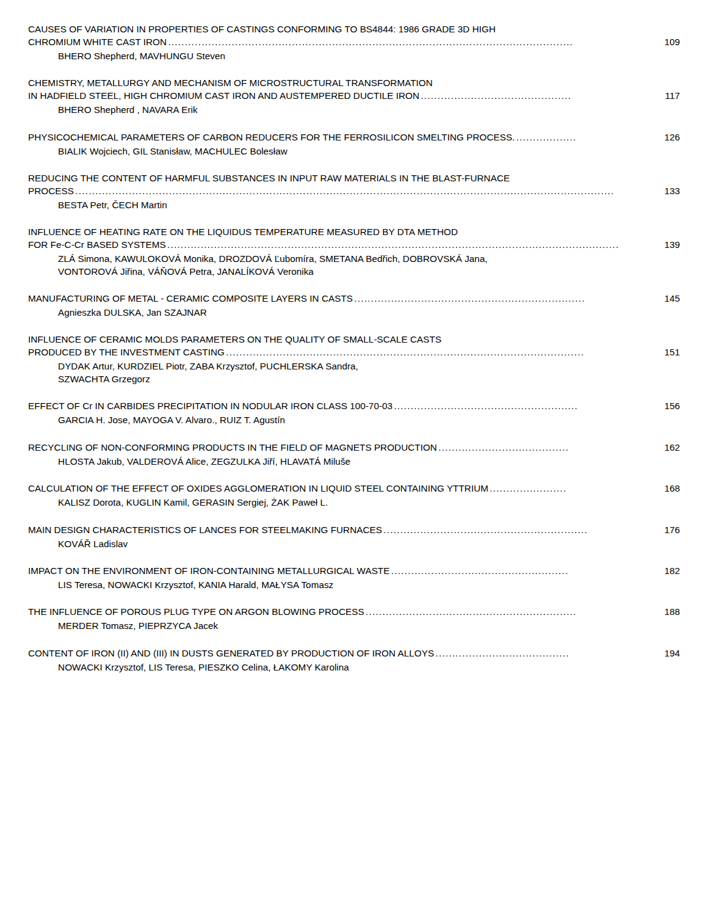CAUSES OF VARIATION IN PROPERTIES OF CASTINGS CONFORMING TO BS4844: 1986 GRADE 3D HIGH
CHROMIUM WHITE CAST IRON ......................................................................................................................... 109
BHERO Shepherd, MAVHUNGU Steven
CHEMISTRY, METALLURGY AND MECHANISM OF MICROSTRUCTURAL TRANSFORMATION
IN HADFIELD STEEL, HIGH CHROMIUM CAST IRON AND AUSTEMPERED DUCTILE IRON ............................................. 117
BHERO Shepherd , NAVARA Erik
PHYSICOCHEMICAL PARAMETERS OF CARBON REDUCERS FOR THE FERROSILICON SMELTING PROCESS. .................. 126
BIALIK Wojciech, GIL Stanisław, MACHULEC Bolesław
REDUCING THE CONTENT OF HARMFUL SUBSTANCES IN INPUT RAW MATERIALS IN THE BLAST-FURNACE
PROCESS ................................................................................................................................................................. 133
BESTA Petr, ČECH Martin
INFLUENCE OF HEATING RATE ON THE LIQUIDUS TEMPERATURE MEASURED BY DTA METHOD
FOR Fe-C-Cr BASED SYSTEMS ....................................................................................................................................... 139
ZLÁ Simona, KAWULOKOVÁ Monika, DROZDOVÁ Ľubomíra, SMETANA Bedřich, DOBROVSKÁ Jana,
VONTOROVÁ Jiřina, VÁŇOVÁ Petra, JANALÍKOVÁ Veronika
MANUFACTURING OF METAL - CERAMIC COMPOSITE LAYERS IN CASTS ..................................................................... 145
Agnieszka DULSKA, Jan SZAJNAR
INFLUENCE OF CERAMIC MOLDS PARAMETERS ON THE QUALITY OF SMALL-SCALE CASTS
PRODUCED BY THE INVESTMENT CASTING ........................................................................................................... 151
DYDAK Artur, KURDZIEL Piotr, ZABA Krzysztof, PUCHLERSKA Sandra,
SZWACHTA Grzegorz
EFFECT OF Cr IN CARBIDES PRECIPITATION IN NODULAR IRON CLASS 100-70-03 ....................................................... 156
GARCIA H. Jose, MAYOGA V. Alvaro., RUIZ T. Agustín
RECYCLING OF NON-CONFORMING PRODUCTS IN THE FIELD OF MAGNETS PRODUCTION ....................................... 162
HLOSTA Jakub, VALDEROVÁ Alice, ZEGZULKA Jiří, HLAVATÁ Miluše
CALCULATION OF THE EFFECT OF OXIDES AGGLOMERATION IN LIQUID STEEL CONTAINING YTTRIUM ....................... 168
KALISZ Dorota, KUGLIN Kamil, GERASIN Sergiej, ŻAK Paweł L.
MAIN DESIGN CHARACTERISTICS OF LANCES FOR STEELMAKING FURNACES ............................................................. 176
KOVÁŘ Ladislav
IMPACT ON THE ENVIRONMENT OF IRON-CONTAINING METALLURGICAL WASTE ..................................................... 182
LIS Teresa, NOWACKI Krzysztof, KANIA Harald, MAŁYSA Tomasz
THE INFLUENCE OF POROUS PLUG TYPE ON ARGON BLOWING PROCESS ............................................................... 188
MERDER Tomasz, PIEPRZYCA Jacek
CONTENT OF IRON (II) AND (III) IN DUSTS GENERATED BY PRODUCTION OF IRON ALLOYS ........................................ 194
NOWACKI Krzysztof, LIS Teresa, PIESZKO Celina, ŁAKOMY Karolina